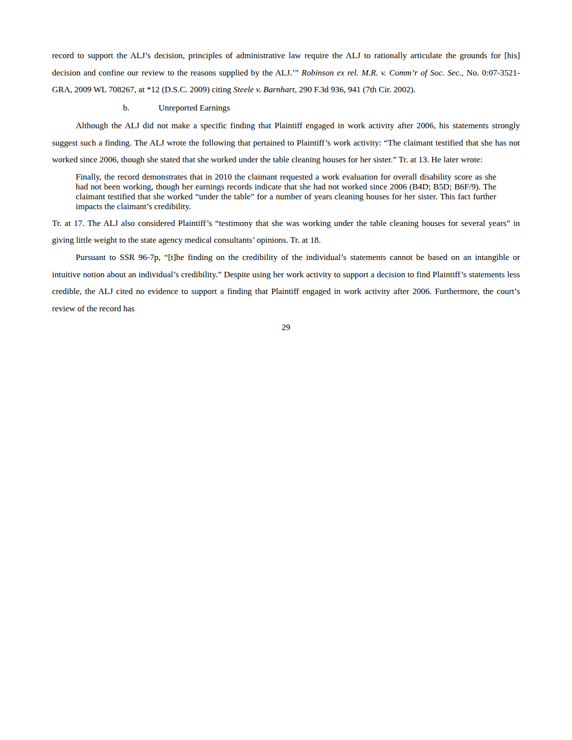record to support the ALJ’s decision, principles of administrative law require the ALJ to rationally articulate the grounds for [his] decision and confine our review to the reasons supplied by the ALJ.’” Robinson ex rel. M.R. v. Comm’r of Soc. Sec., No. 0:07-3521-GRA, 2009 WL 708267, at *12 (D.S.C. 2009) citing Steele v. Barnhart, 290 F.3d 936, 941 (7th Cir. 2002).
b. Unreported Earnings
Although the ALJ did not make a specific finding that Plaintiff engaged in work activity after 2006, his statements strongly suggest such a finding. The ALJ wrote the following that pertained to Plaintiff’s work activity: “The claimant testified that she has not worked since 2006, though she stated that she worked under the table cleaning houses for her sister.” Tr. at 13. He later wrote:
Finally, the record demonstrates that in 2010 the claimant requested a work evaluation for overall disability score as she had not been working, though her earnings records indicate that she had not worked since 2006 (B4D; B5D; B6F/9). The claimant testified that she worked “under the table” for a number of years cleaning houses for her sister. This fact further impacts the claimant’s credibility.
Tr. at 17. The ALJ also considered Plaintiff’s “testimony that she was working under the table cleaning houses for several years” in giving little weight to the state agency medical consultants’ opinions. Tr. at 18.
Pursuant to SSR 96-7p, “[t]he finding on the credibility of the individual’s statements cannot be based on an intangible or intuitive notion about an individual’s credibility.” Despite using her work activity to support a decision to find Plaintiff’s statements less credible, the ALJ cited no evidence to support a finding that Plaintiff engaged in work activity after 2006. Furthermore, the court’s review of the record has
29